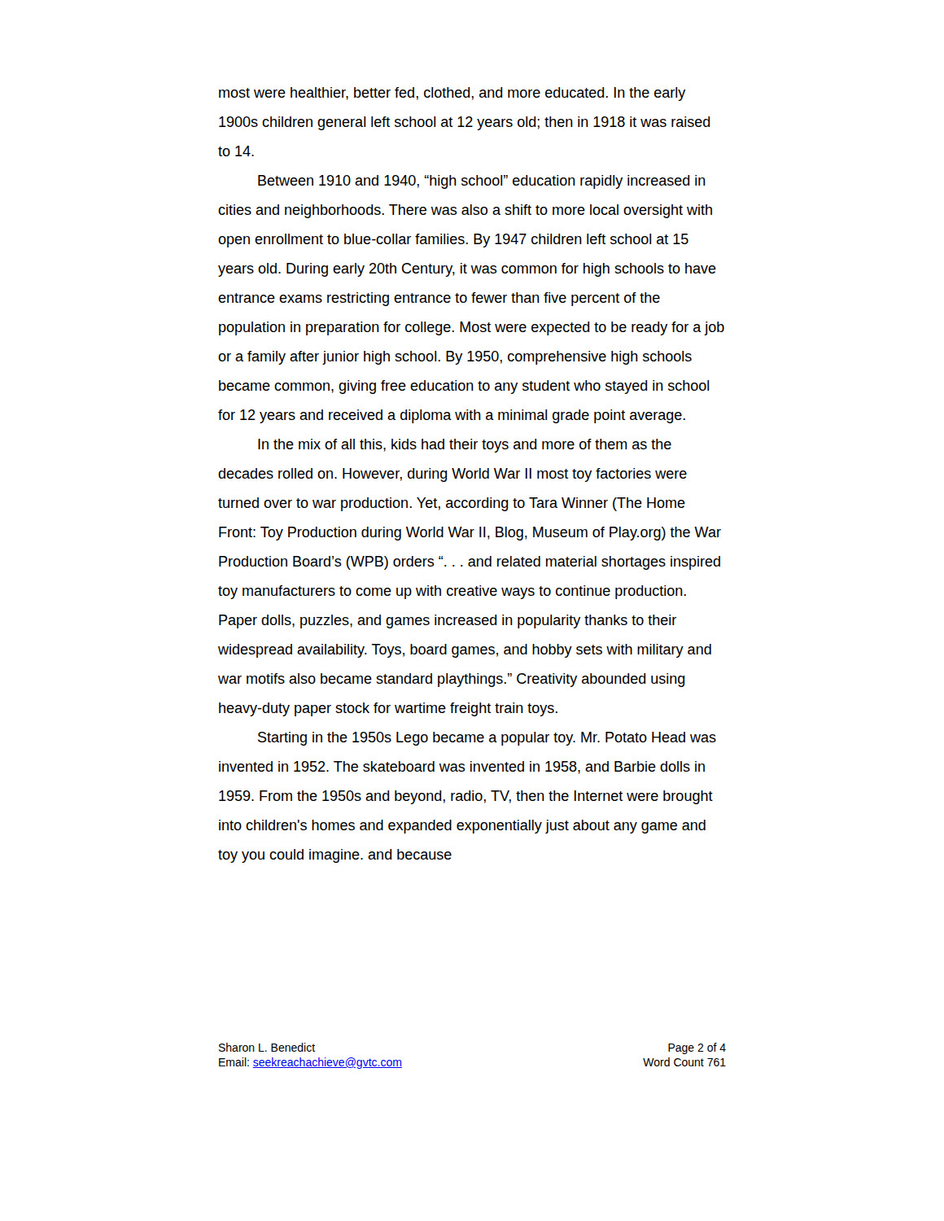most were healthier, better fed, clothed, and more educated. In the early 1900s children general left school at 12 years old; then in 1918 it was raised to 14.
Between 1910 and 1940, “high school” education rapidly increased in cities and neighborhoods. There was also a shift to more local oversight with open enrollment to blue-collar families. By 1947 children left school at 15 years old. During early 20th Century, it was common for high schools to have entrance exams restricting entrance to fewer than five percent of the population in preparation for college. Most were expected to be ready for a job or a family after junior high school. By 1950, comprehensive high schools became common, giving free education to any student who stayed in school for 12 years and received a diploma with a minimal grade point average.
In the mix of all this, kids had their toys and more of them as the decades rolled on. However, during World War II most toy factories were turned over to war production. Yet, according to Tara Winner (The Home Front: Toy Production during World War II, Blog, Museum of Play.org) the War Production Board’s (WPB) orders “. . . and related material shortages inspired toy manufacturers to come up with creative ways to continue production. Paper dolls, puzzles, and games increased in popularity thanks to their widespread availability. Toys, board games, and hobby sets with military and war motifs also became standard playthings.” Creativity abounded using heavy-duty paper stock for wartime freight train toys.
Starting in the 1950s Lego became a popular toy. Mr. Potato Head was invented in 1952. The skateboard was invented in 1958, and Barbie dolls in 1959. From the 1950s and beyond, radio, TV, then the Internet were brought into children's homes and expanded exponentially just about any game and toy you could imagine. and because
Sharon L. Benedict
Email: seekreachachieve@gvtc.com
Page 2 of 4
Word Count 761